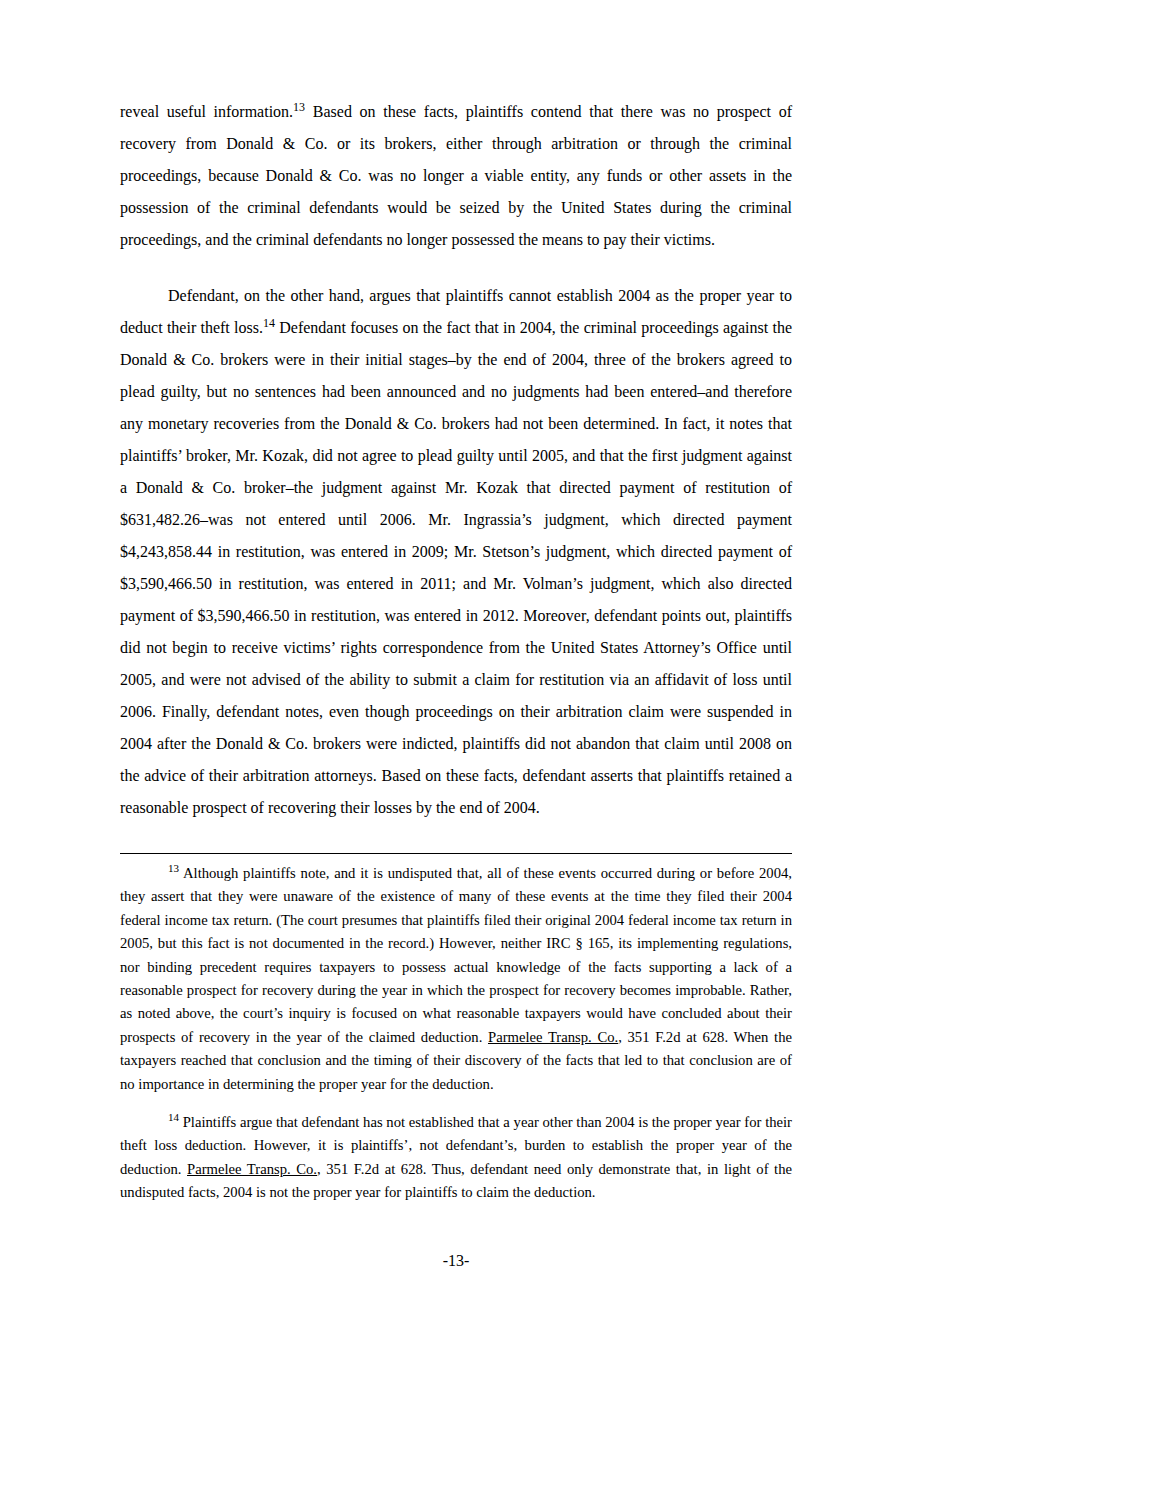reveal useful information.13 Based on these facts, plaintiffs contend that there was no prospect of recovery from Donald & Co. or its brokers, either through arbitration or through the criminal proceedings, because Donald & Co. was no longer a viable entity, any funds or other assets in the possession of the criminal defendants would be seized by the United States during the criminal proceedings, and the criminal defendants no longer possessed the means to pay their victims.
Defendant, on the other hand, argues that plaintiffs cannot establish 2004 as the proper year to deduct their theft loss.14 Defendant focuses on the fact that in 2004, the criminal proceedings against the Donald & Co. brokers were in their initial stages–by the end of 2004, three of the brokers agreed to plead guilty, but no sentences had been announced and no judgments had been entered–and therefore any monetary recoveries from the Donald & Co. brokers had not been determined. In fact, it notes that plaintiffs’ broker, Mr. Kozak, did not agree to plead guilty until 2005, and that the first judgment against a Donald & Co. broker–the judgment against Mr. Kozak that directed payment of restitution of $631,482.26–was not entered until 2006. Mr. Ingrassia’s judgment, which directed payment $4,243,858.44 in restitution, was entered in 2009; Mr. Stetson’s judgment, which directed payment of $3,590,466.50 in restitution, was entered in 2011; and Mr. Volman’s judgment, which also directed payment of $3,590,466.50 in restitution, was entered in 2012. Moreover, defendant points out, plaintiffs did not begin to receive victims’ rights correspondence from the United States Attorney’s Office until 2005, and were not advised of the ability to submit a claim for restitution via an affidavit of loss until 2006. Finally, defendant notes, even though proceedings on their arbitration claim were suspended in 2004 after the Donald & Co. brokers were indicted, plaintiffs did not abandon that claim until 2008 on the advice of their arbitration attorneys. Based on these facts, defendant asserts that plaintiffs retained a reasonable prospect of recovering their losses by the end of 2004.
13 Although plaintiffs note, and it is undisputed that, all of these events occurred during or before 2004, they assert that they were unaware of the existence of many of these events at the time they filed their 2004 federal income tax return. (The court presumes that plaintiffs filed their original 2004 federal income tax return in 2005, but this fact is not documented in the record.) However, neither IRC § 165, its implementing regulations, nor binding precedent requires taxpayers to possess actual knowledge of the facts supporting a lack of a reasonable prospect for recovery during the year in which the prospect for recovery becomes improbable. Rather, as noted above, the court’s inquiry is focused on what reasonable taxpayers would have concluded about their prospects of recovery in the year of the claimed deduction. Parmelee Transp. Co., 351 F.2d at 628. When the taxpayers reached that conclusion and the timing of their discovery of the facts that led to that conclusion are of no importance in determining the proper year for the deduction.
14 Plaintiffs argue that defendant has not established that a year other than 2004 is the proper year for their theft loss deduction. However, it is plaintiffs’, not defendant’s, burden to establish the proper year of the deduction. Parmelee Transp. Co., 351 F.2d at 628. Thus, defendant need only demonstrate that, in light of the undisputed facts, 2004 is not the proper year for plaintiffs to claim the deduction.
-13-